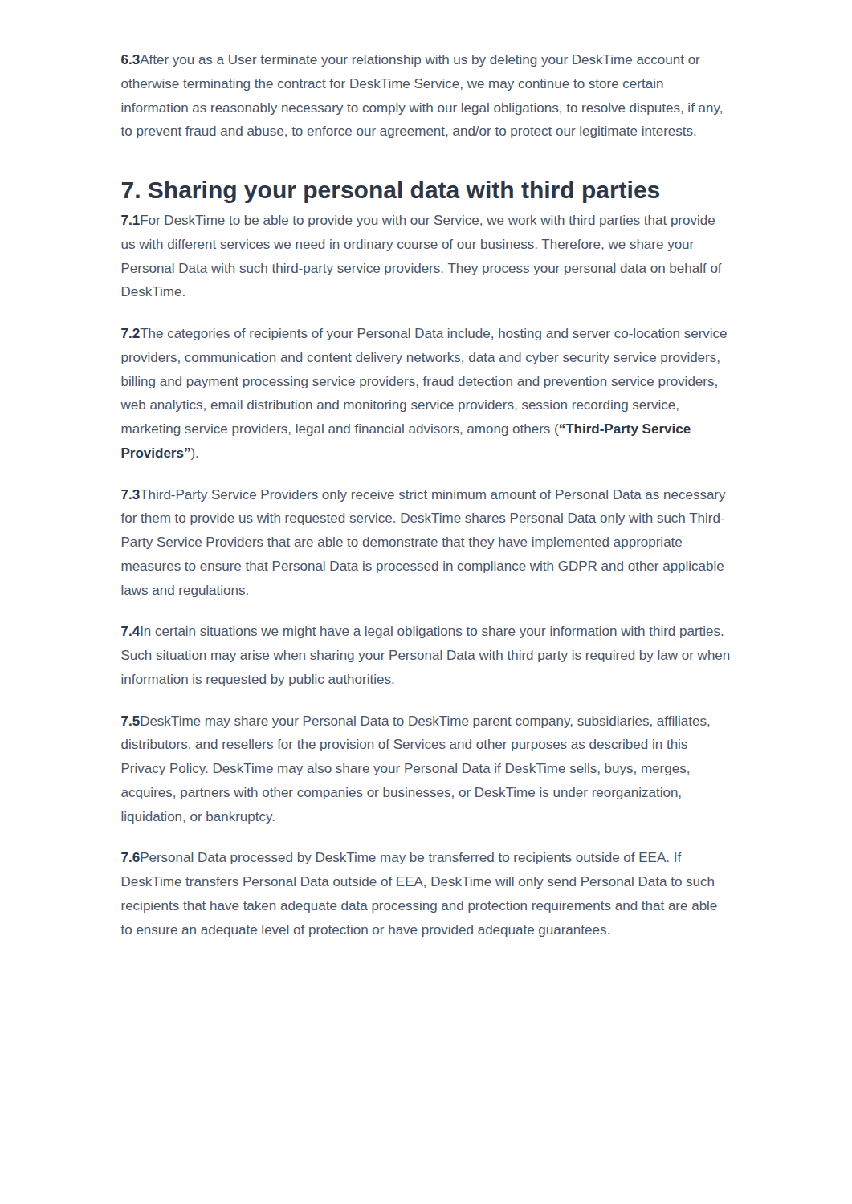6.3 After you as a User terminate your relationship with us by deleting your DeskTime account or otherwise terminating the contract for DeskTime Service, we may continue to store certain information as reasonably necessary to comply with our legal obligations, to resolve disputes, if any, to prevent fraud and abuse, to enforce our agreement, and/or to protect our legitimate interests.
7. Sharing your personal data with third parties
7.1 For DeskTime to be able to provide you with our Service, we work with third parties that provide us with different services we need in ordinary course of our business. Therefore, we share your Personal Data with such third-party service providers. They process your personal data on behalf of DeskTime.
7.2 The categories of recipients of your Personal Data include, hosting and server co-location service providers, communication and content delivery networks, data and cyber security service providers, billing and payment processing service providers, fraud detection and prevention service providers, web analytics, email distribution and monitoring service providers, session recording service, marketing service providers, legal and financial advisors, among others (“Third-Party Service Providers”).
7.3 Third-Party Service Providers only receive strict minimum amount of Personal Data as necessary for them to provide us with requested service. DeskTime shares Personal Data only with such Third-Party Service Providers that are able to demonstrate that they have implemented appropriate measures to ensure that Personal Data is processed in compliance with GDPR and other applicable laws and regulations.
7.4 In certain situations we might have a legal obligations to share your information with third parties. Such situation may arise when sharing your Personal Data with third party is required by law or when information is requested by public authorities.
7.5 DeskTime may share your Personal Data to DeskTime parent company, subsidiaries, affiliates, distributors, and resellers for the provision of Services and other purposes as described in this Privacy Policy. DeskTime may also share your Personal Data if DeskTime sells, buys, merges, acquires, partners with other companies or businesses, or DeskTime is under reorganization, liquidation, or bankruptcy.
7.6 Personal Data processed by DeskTime may be transferred to recipients outside of EEA. If DeskTime transfers Personal Data outside of EEA, DeskTime will only send Personal Data to such recipients that have taken adequate data processing and protection requirements and that are able to ensure an adequate level of protection or have provided adequate guarantees.